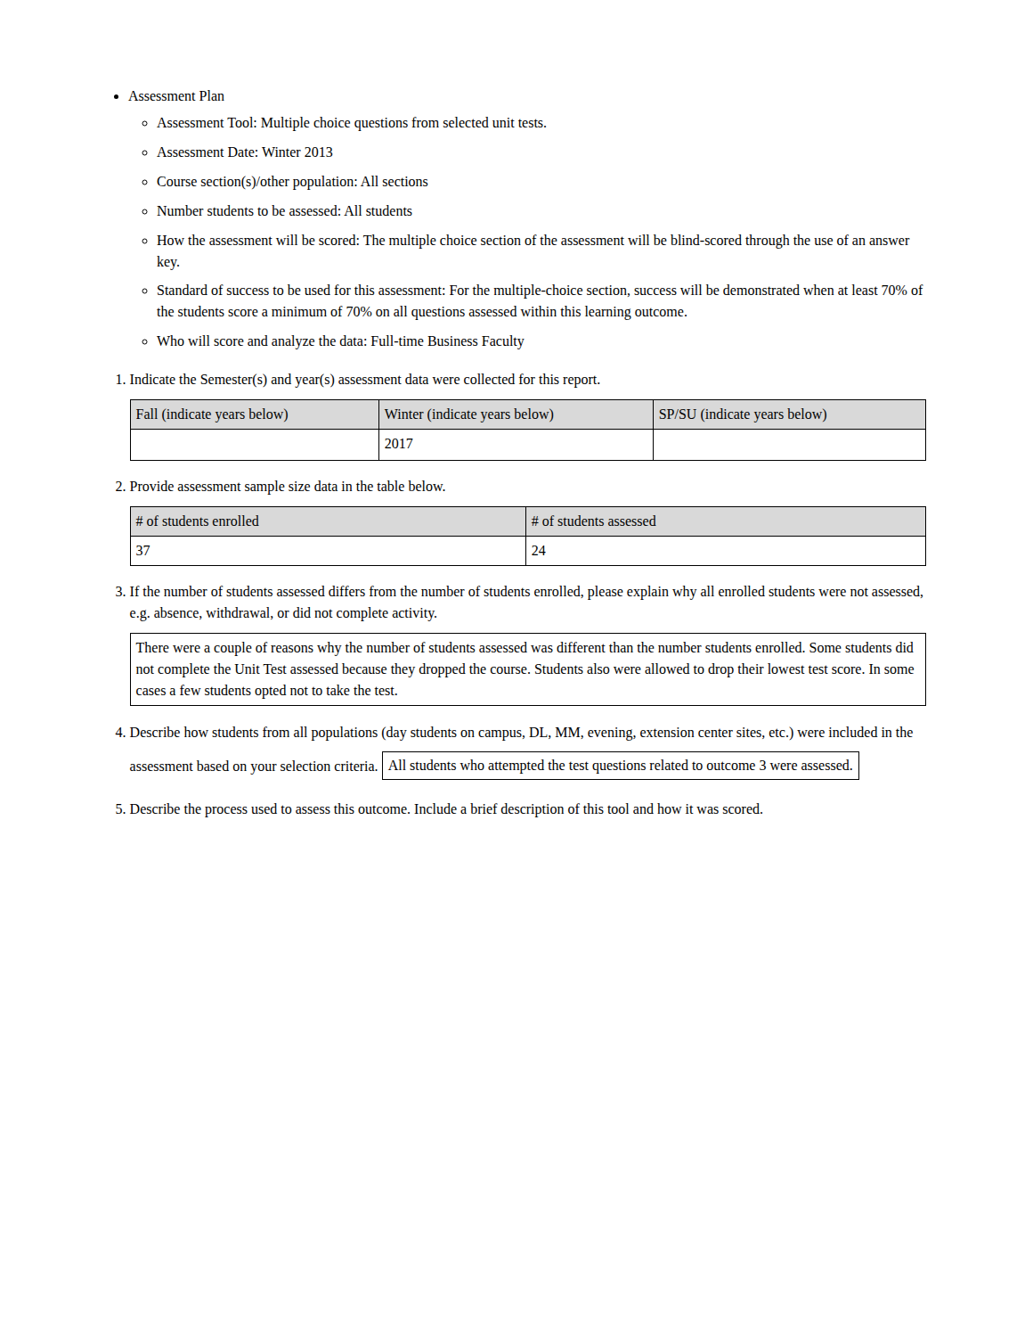Assessment Plan
Assessment Tool: Multiple choice questions from selected unit tests.
Assessment Date: Winter 2013
Course section(s)/other population: All sections
Number students to be assessed: All students
How the assessment will be scored: The multiple choice section of the assessment will be blind-scored through the use of an answer key.
Standard of success to be used for this assessment: For the multiple-choice section, success will be demonstrated when at least 70% of the students score a minimum of 70% on all questions assessed within this learning outcome.
Who will score and analyze the data: Full-time Business Faculty
Indicate the Semester(s) and year(s) assessment data were collected for this report.
| Fall (indicate years below) | Winter (indicate years below) | SP/SU (indicate years below) |
| --- | --- | --- |
| | 2017 | |
Provide assessment sample size data in the table below.
| # of students enrolled | # of students assessed |
| --- | --- |
| 37 | 24 |
If the number of students assessed differs from the number of students enrolled, please explain why all enrolled students were not assessed, e.g. absence, withdrawal, or did not complete activity.
There were a couple of reasons why the number of students assessed was different than the number students enrolled. Some students did not complete the Unit Test assessed because they dropped the course. Students also were allowed to drop their lowest test score. In some cases a few students opted not to take the test.
Describe how students from all populations (day students on campus, DL, MM, evening, extension center sites, etc.) were included in the assessment based on your selection criteria.
All students who attempted the test questions related to outcome 3 were assessed.
Describe the process used to assess this outcome. Include a brief description of this tool and how it was scored.